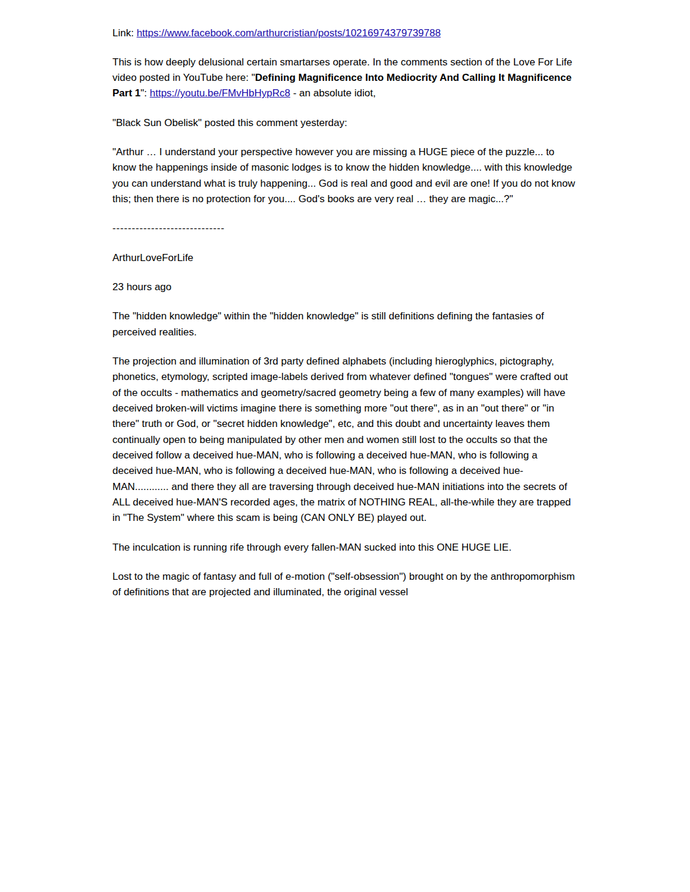Link: https://www.facebook.com/arthurcristian/posts/10216974379739788
This is how deeply delusional certain smartarses operate. In the comments section of the Love For Life video posted in YouTube here: "Defining Magnificence Into Mediocrity And Calling It Magnificence Part 1": https://youtu.be/FMvHbHypRc8 - an absolute idiot,
"Black Sun Obelisk" posted this comment yesterday:
"Arthur … I understand your perspective however you are missing a HUGE piece of the puzzle... to know the happenings inside of masonic lodges is to know the hidden knowledge.... with this knowledge you can understand what is truly happening... God is real and good and evil are one! If you do not know this; then there is no protection for you.... God's books are very real … they are magic...?"
-----------------------------
ArthurLoveForLife
23 hours ago
The "hidden knowledge" within the "hidden knowledge" is still definitions defining the fantasies of perceived realities.
The projection and illumination of 3rd party defined alphabets (including hieroglyphics, pictography, phonetics, etymology, scripted image-labels derived from whatever defined "tongues" were crafted out of the occults - mathematics and geometry/sacred geometry being a few of many examples) will have deceived broken-will victims imagine there is something more "out there", as in an "out there" or "in there" truth or God, or "secret hidden knowledge", etc, and this doubt and uncertainty leaves them continually open to being manipulated by other men and women still lost to the occults so that the deceived follow a deceived hue-MAN, who is following a deceived hue-MAN, who is following a deceived hue-MAN, who is following a deceived hue-MAN, who is following a deceived hue-MAN............ and there they all are traversing through deceived hue-MAN initiations into the secrets of ALL deceived hue-MAN'S recorded ages, the matrix of NOTHING REAL, all-the-while they are trapped in "The System" where this scam is being (CAN ONLY BE) played out.
The inculcation is running rife through every fallen-MAN sucked into this ONE HUGE LIE.
Lost to the magic of fantasy and full of e-motion ("self-obsession") brought on by the anthropomorphism of definitions that are projected and illuminated, the original vessel